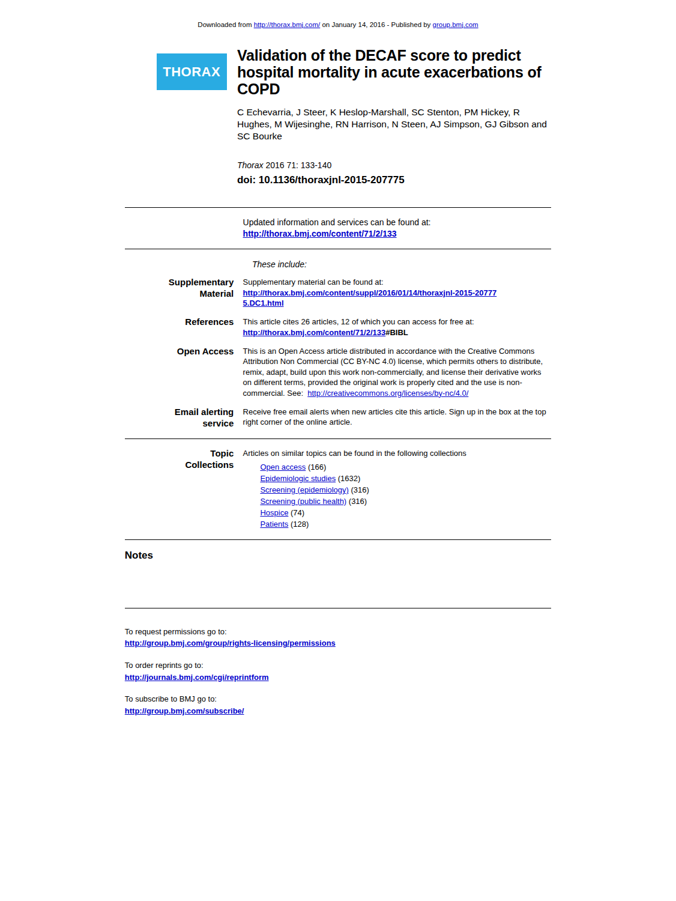Downloaded from http://thorax.bmj.com/ on January 14, 2016 - Published by group.bmj.com
THORAX
Validation of the DECAF score to predict hospital mortality in acute exacerbations of COPD
C Echevarria, J Steer, K Heslop-Marshall, SC Stenton, PM Hickey, R Hughes, M Wijesinghe, RN Harrison, N Steen, AJ Simpson, GJ Gibson and SC Bourke
Thorax 2016 71: 133-140
doi: 10.1136/thoraxjnl-2015-207775
Updated information and services can be found at:
http://thorax.bmj.com/content/71/2/133
These include:
Supplementary
Material
Supplementary material can be found at:
http://thorax.bmj.com/content/suppl/2016/01/14/thoraxjnl-2015-20777
5.DC1.html
References
This article cites 26 articles, 12 of which you can access for free at:
http://thorax.bmj.com/content/71/2/133#BIBL
Open Access
This is an Open Access article distributed in accordance with the Creative Commons Attribution Non Commercial (CC BY-NC 4.0) license, which permits others to distribute, remix, adapt, build upon this work non-commercially, and license their derivative works on different terms, provided the original work is properly cited and the use is non-commercial. See: http://creativecommons.org/licenses/by-nc/4.0/
Email alerting
service
Receive free email alerts when new articles cite this article. Sign up in the box at the top right corner of the online article.
Topic
Collections
Articles on similar topics can be found in the following collections
Open access (166)
Epidemiologic studies (1632)
Screening (epidemiology) (316)
Screening (public health) (316)
Hospice (74)
Patients (128)
Notes
To request permissions go to:
http://group.bmj.com/group/rights-licensing/permissions
To order reprints go to:
http://journals.bmj.com/cgi/reprintform
To subscribe to BMJ go to:
http://group.bmj.com/subscribe/